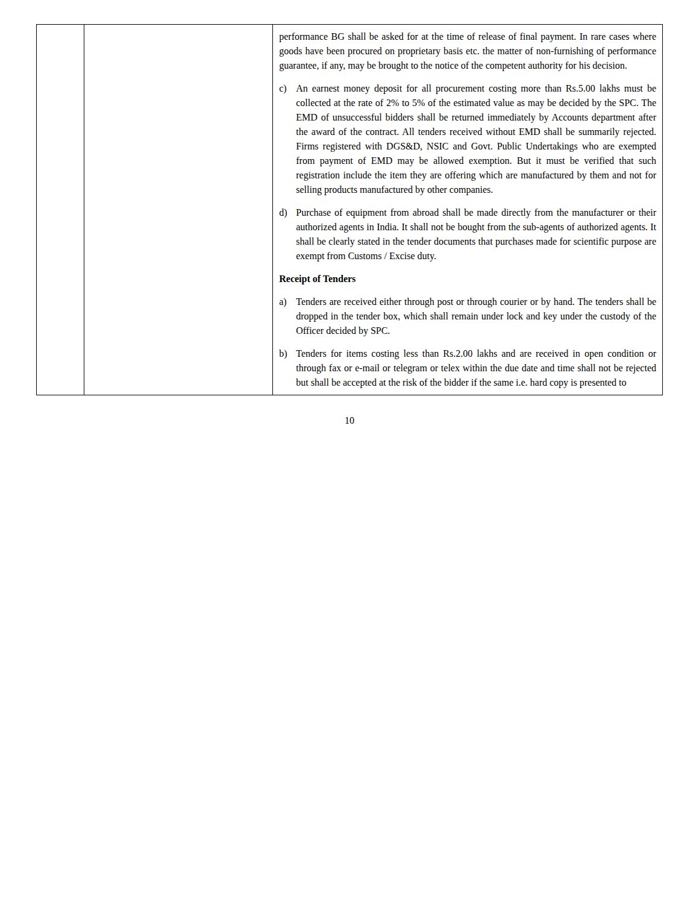| | | performance BG shall be asked for at the time of release of final payment. In rare cases where goods have been procured on proprietary basis etc. the matter of non-furnishing of performance guarantee, if any, may be brought to the notice of the competent authority for his decision. c) An earnest money deposit for all procurement costing more than Rs.5.00 lakhs must be collected at the rate of 2% to 5% of the estimated value as may be decided by the SPC. The EMD of unsuccessful bidders shall be returned immediately by Accounts department after the award of the contract. All tenders received without EMD shall be summarily rejected. Firms registered with DGS&D, NSIC and Govt. Public Undertakings who are exempted from payment of EMD may be allowed exemption. But it must be verified that such registration include the item they are offering which are manufactured by them and not for selling products manufactured by other companies. d) Purchase of equipment from abroad shall be made directly from the manufacturer or their authorized agents in India. It shall not be bought from the sub-agents of authorized agents. It shall be clearly stated in the tender documents that purchases made for scientific purpose are exempt from Customs / Excise duty. Receipt of Tenders a) Tenders are received either through post or through courier or by hand. The tenders shall be dropped in the tender box, which shall remain under lock and key under the custody of the Officer decided by SPC. b) Tenders for items costing less than Rs.2.00 lakhs and are received in open condition or through fax or e-mail or telegram or telex within the due date and time shall not be rejected but shall be accepted at the risk of the bidder if the same i.e. hard copy is presented to |
10